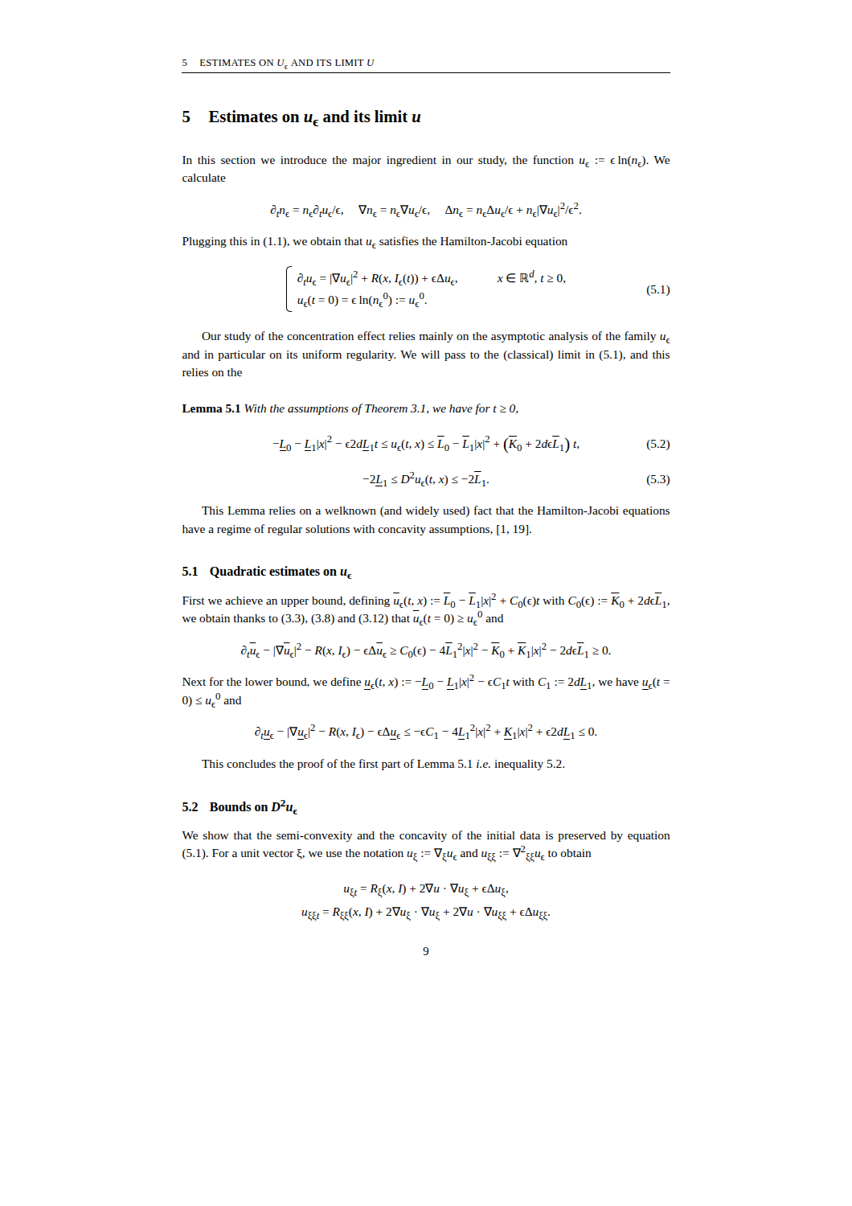5 ESTIMATES ON Uϵ AND ITS LIMIT U
5 Estimates on uϵ and its limit u
In this section we introduce the major ingredient in our study, the function uϵ := ϵ ln(nϵ). We calculate
∂tnϵ = nϵ∂tuϵ/ϵ, ∇nϵ = nϵ∇uϵ/ϵ, Δnϵ = nϵΔuϵ/ϵ + nϵ|∇uϵ|2/ϵ2.
Plugging this in (1.1), we obtain that uϵ satisfies the Hamilton-Jacobi equation
∂tuϵ = |∇uϵ|2 + R(x, Iϵ(t)) + ϵΔuϵ, x ∈ ℝd, t ≥ 0, uϵ(t = 0) = ϵ ln(nϵ0) := uϵ0.
(5.1)
Our study of the concentration effect relies mainly on the asymptotic analysis of the family uϵ and in particular on its uniform regularity. We will pass to the (classical) limit in (5.1), and this relies on the
Lemma 5.1 With the assumptions of Theorem 3.1, we have for t ≥ 0,
−L0 − L1|x|2 − ϵ2dL1t ≤ uϵ(t, x) ≤ L0 − L1|x|2 + (K0 + 2dϵL1) t,
(5.2)
−2L1 ≤ D2uϵ(t, x) ≤ −2L1.
(5.3)
This Lemma relies on a welknown (and widely used) fact that the Hamilton-Jacobi equations have a regime of regular solutions with concavity assumptions, [1, 19].
5.1 Quadratic estimates on uϵ
First we achieve an upper bound, defining uϵ(t, x) := L0 − L1|x|2 + C0(ϵ)t with C0(ϵ) := K0 + 2dϵL1, we obtain thanks to (3.3), (3.8) and (3.12) that uϵ(t = 0) ≥ uϵ0 and
∂tuϵ − |∇uϵ|2 − R(x, Iϵ) − ϵΔuϵ ≥ C0(ϵ) − 4L12|x|2 − K0 + K1|x|2 − 2dϵL1 ≥ 0.
Next for the lower bound, we define uϵ(t, x) := −L0 − L1|x|2 − ϵC1t with C1 := 2dL1, we have uϵ(t = 0) ≤ uϵ0 and
∂tuϵ − |∇uϵ|2 − R(x, Iϵ) − ϵΔuϵ ≤ −ϵC1 − 4L12|x|2 + K1|x|2 + ϵ2dL1 ≤ 0.
This concludes the proof of the first part of Lemma 5.1 i.e. inequality 5.2.
5.2 Bounds on D2uϵ
We show that the semi-convexity and the concavity of the initial data is preserved by equation (5.1). For a unit vector ξ, we use the notation uξ := ∇ξuϵ and uξξ := ∇2ξξuϵ to obtain
uξt = Rξ(x, I) + 2∇u · ∇uξ + ϵΔuξ,
uξξt = Rξξ(x, I) + 2∇uξ · ∇uξ + 2∇u · ∇uξξ + ϵΔuξξ.
9